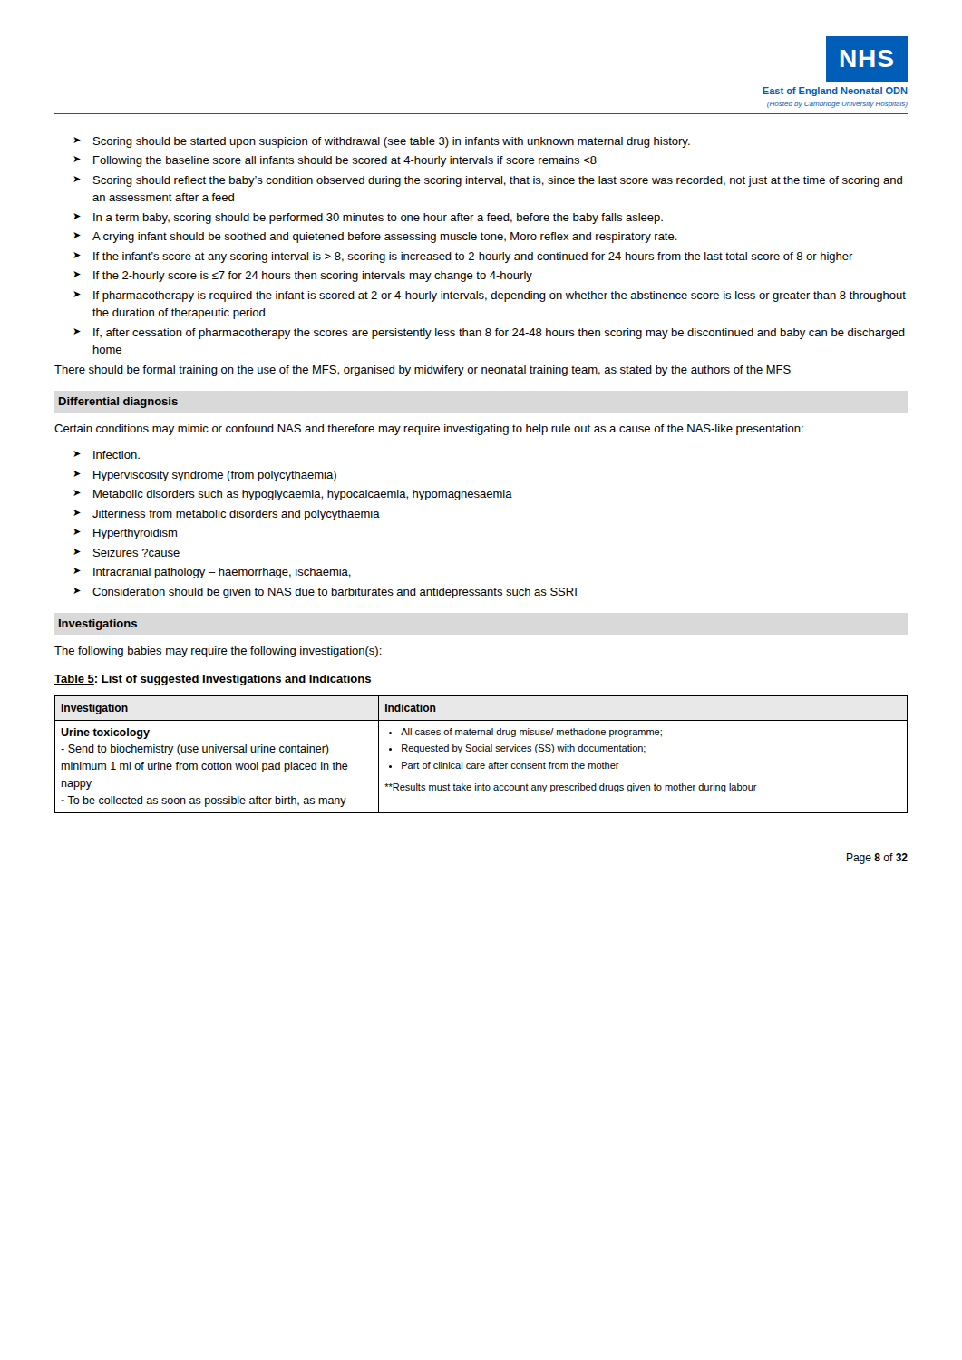NHS
East of England Neonatal ODN
(Hosted by Cambridge University Hospitals)
Scoring should be started upon suspicion of withdrawal (see table 3) in infants with unknown maternal drug history.
Following the baseline score all infants should be scored at 4-hourly intervals if score remains <8
Scoring should reflect the baby’s condition observed during the scoring interval, that is, since the last score was recorded, not just at the time of scoring and an assessment after a feed
In a term baby, scoring should be performed 30 minutes to one hour after a feed, before the baby falls asleep.
A crying infant should be soothed and quietened before assessing muscle tone, Moro reflex and respiratory rate.
If the infant’s score at any scoring interval is > 8, scoring is increased to 2-hourly and continued for 24 hours from the last total score of 8 or higher
If the 2-hourly score is ≤7 for 24 hours then scoring intervals may change to 4-hourly
If pharmacotherapy is required the infant is scored at 2 or 4-hourly intervals, depending on whether the abstinence score is less or greater than 8 throughout the duration of therapeutic period
If, after cessation of pharmacotherapy the scores are persistently less than 8 for 24-48 hours then scoring may be discontinued and baby can be discharged home
There should be formal training on the use of the MFS, organised by midwifery or neonatal training team, as stated by the authors of the MFS
Differential diagnosis
Certain conditions may mimic or confound NAS and therefore may require investigating to help rule out as a cause of the NAS-like presentation:
Infection.
Hyperviscosity syndrome (from polycythaemia)
Metabolic disorders such as hypoglycaemia, hypocalcaemia, hypomagnesaemia
Jitteriness from metabolic disorders and polycythaemia
Hyperthyroidism
Seizures ?cause
Intracranial pathology – haemorrhage, ischaemia,
Consideration should be given to NAS due to barbiturates and antidepressants such as SSRI
Investigations
The following babies may require the following investigation(s):
Table 5: List of suggested Investigations and Indications
| Investigation | Indication |
| --- | --- |
| Urine toxicology - Send to biochemistry (use universal urine container) minimum 1 ml of urine from cotton wool pad placed in the nappy - To be collected as soon as possible after birth, as many | All cases of maternal drug misuse/ methadone programme; Requested by Social services (SS) with documentation; Part of clinical care after consent from the mother **Results must take into account any prescribed drugs given to mother during labour |
Page 8 of 32